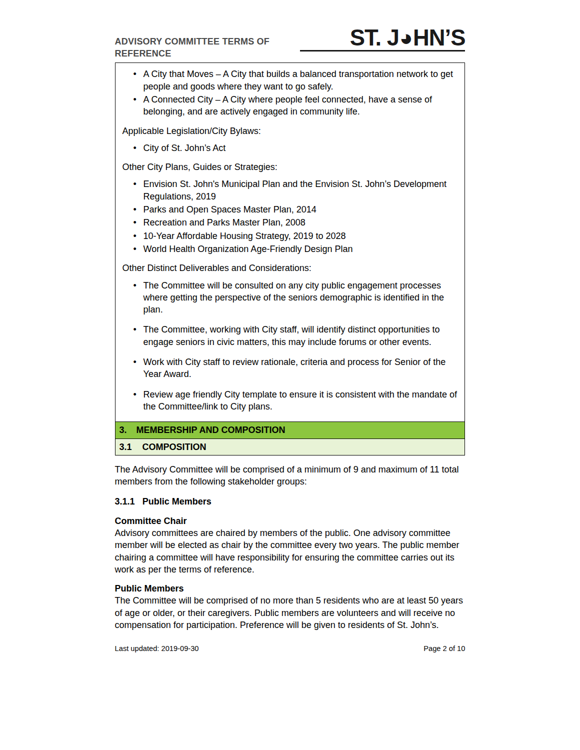ADVISORY COMMITTEE TERMS OF REFERENCE
ST. J◕HN’S
A City that Moves – A City that builds a balanced transportation network to get people and goods where they want to go safely.
A Connected City – A City where people feel connected, have a sense of belonging, and are actively engaged in community life.
Applicable Legislation/City Bylaws:
City of St. John’s Act
Other City Plans, Guides or Strategies:
Envision St. John's Municipal Plan and the Envision St. John’s Development Regulations, 2019
Parks and Open Spaces Master Plan, 2014
Recreation and Parks Master Plan, 2008
10-Year Affordable Housing Strategy, 2019 to 2028
World Health Organization Age-Friendly Design Plan
Other Distinct Deliverables and Considerations:
The Committee will be consulted on any city public engagement processes where getting the perspective of the seniors demographic is identified in the plan.
The Committee, working with City staff, will identify distinct opportunities to engage seniors in civic matters, this may include forums or other events.
Work with City staff to review rationale, criteria and process for Senior of the Year Award.
Review age friendly City template to ensure it is consistent with the mandate of the Committee/link to City plans.
3. MEMBERSHIP AND COMPOSITION
3.1 COMPOSITION
The Advisory Committee will be comprised of a minimum of 9 and maximum of 11 total members from the following stakeholder groups:
3.1.1 Public Members
Committee Chair
Advisory committees are chaired by members of the public. One advisory committee member will be elected as chair by the committee every two years. The public member chairing a committee will have responsibility for ensuring the committee carries out its work as per the terms of reference.
Public Members
The Committee will be comprised of no more than 5 residents who are at least 50 years of age or older, or their caregivers. Public members are volunteers and will receive no compensation for participation. Preference will be given to residents of St. John’s.
Last updated: 2019-09-30
Page 2 of 10